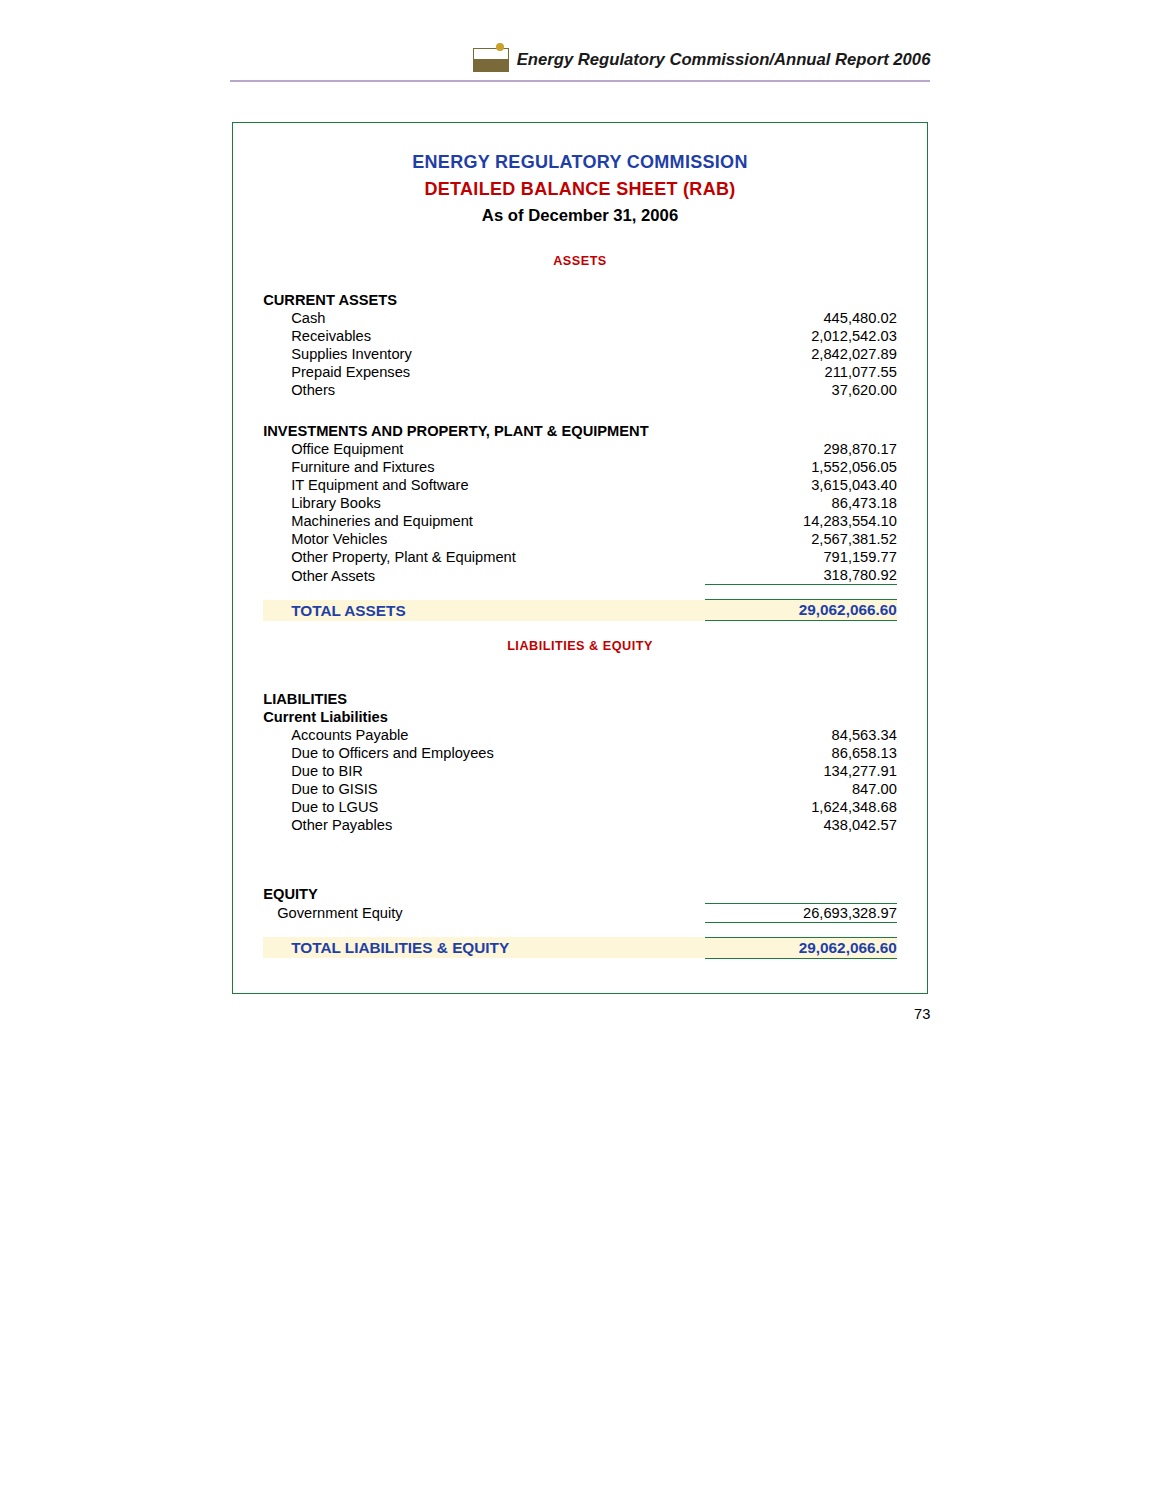Energy Regulatory Commission/Annual Report 2006
ENERGY REGULATORY COMMISSION
DETAILED BALANCE SHEET (RAB)
As of December 31, 2006
ASSETS
| CURRENT ASSETS | |
| Cash | 445,480.02 |
| Receivables | 2,012,542.03 |
| Supplies Inventory | 2,842,027.89 |
| Prepaid Expenses | 211,077.55 |
| Others | 37,620.00 |
| INVESTMENTS AND PROPERTY, PLANT & EQUIPMENT | |
| Office Equipment | 298,870.17 |
| Furniture and Fixtures | 1,552,056.05 |
| IT Equipment and Software | 3,615,043.40 |
| Library Books | 86,473.18 |
| Machineries and Equipment | 14,283,554.10 |
| Motor Vehicles | 2,567,381.52 |
| Other Property, Plant & Equipment | 791,159.77 |
| Other Assets | 318,780.92 |
| TOTAL ASSETS | 29,062,066.60 |
LIABILITIES & EQUITY
| LIABILITIES | |
| Current Liabilities | |
| Accounts Payable | 84,563.34 |
| Due to Officers and Employees | 86,658.13 |
| Due to BIR | 134,277.91 |
| Due to GISIS | 847.00 |
| Due to LGUS | 1,624,348.68 |
| Other Payables | 438,042.57 |
| EQUITY | |
| Government Equity | 26,693,328.97 |
| TOTAL LIABILITIES & EQUITY | 29,062,066.60 |
73